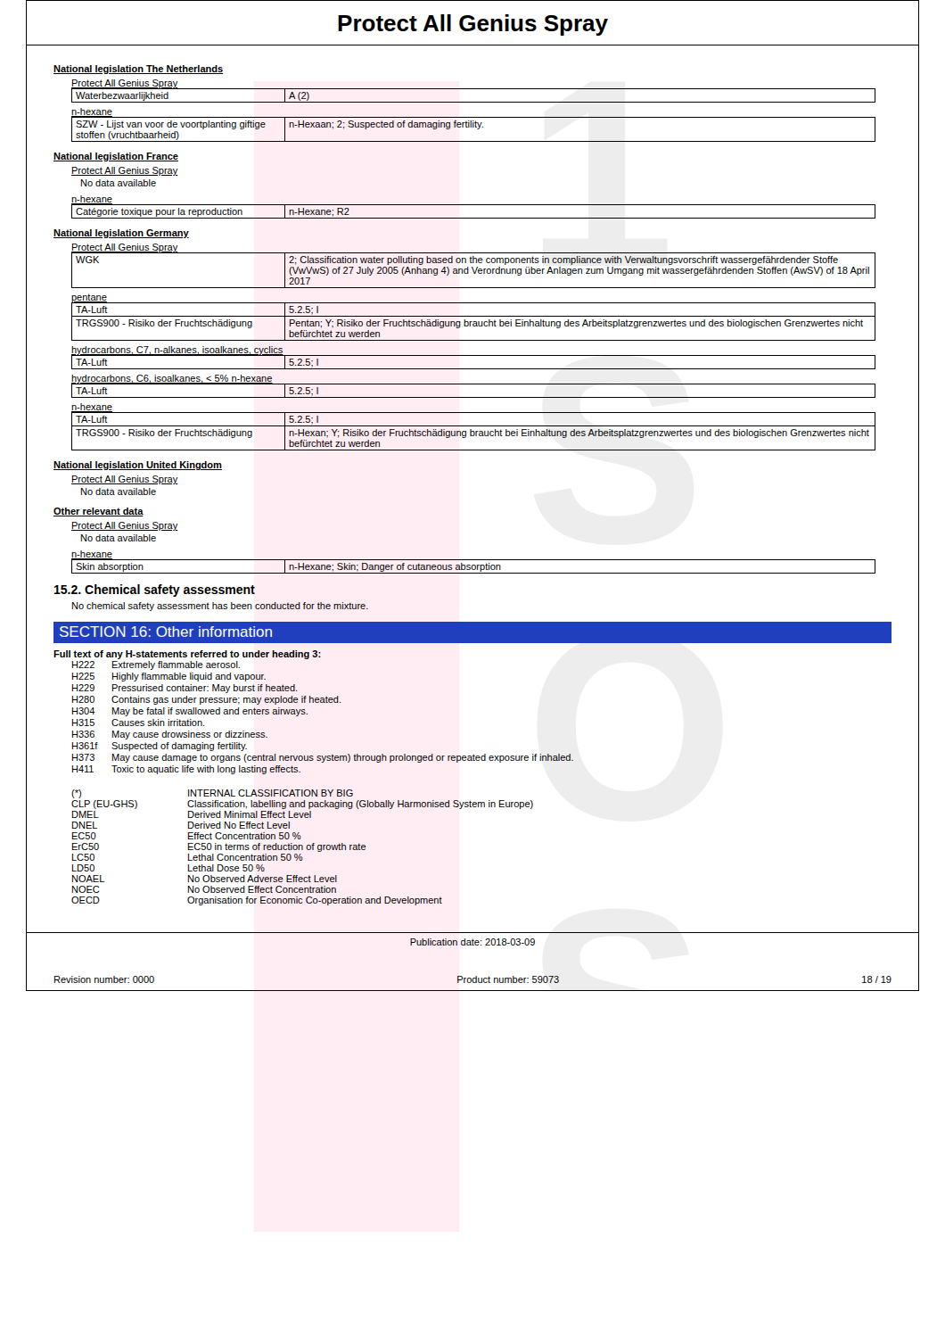1
S
O
S
Protect All Genius Spray
National legislation The Netherlands
Protect All Genius Spray
| Waterbezwaarlijkheid | A (2) |
n-hexane
| SZW - Lijst van voor de voortplanting giftige stoffen (vruchtbaarheid) | n-Hexaan; 2; Suspected of damaging fertility. |
National legislation France
Protect All Genius Spray
No data available
n-hexane
| Catégorie toxique pour la reproduction | n-Hexane; R2 |
National legislation Germany
Protect All Genius Spray
| WGK | 2; Classification water polluting based on the components in compliance with Verwaltungsvorschrift wassergefährdender Stoffe (VwVwS) of 27 July 2005 (Anhang 4) and Verordnung über Anlagen zum Umgang mit wassergefährdenden Stoffen (AwSV) of 18 April 2017 |
pentane
| TA-Luft | 5.2.5; I |
| TRGS900 - Risiko der Fruchtschädigung | Pentan; Y; Risiko der Fruchtschädigung braucht bei Einhaltung des Arbeitsplatzgrenzwertes und des biologischen Grenzwertes nicht befürchtet zu werden |
hydrocarbons, C7, n-alkanes, isoalkanes, cyclics
| TA-Luft | 5.2.5; I |
hydrocarbons, C6, isoalkanes, < 5% n-hexane
| TA-Luft | 5.2.5; I |
n-hexane
| TA-Luft | 5.2.5; I |
| TRGS900 - Risiko der Fruchtschädigung | n-Hexan; Y; Risiko der Fruchtschädigung braucht bei Einhaltung des Arbeitsplatzgrenzwertes und des biologischen Grenzwertes nicht befürchtet zu werden |
National legislation United Kingdom
Protect All Genius Spray
No data available
Other relevant data
Protect All Genius Spray
No data available
n-hexane
| Skin absorption | n-Hexane; Skin; Danger of cutaneous absorption |
15.2. Chemical safety assessment
No chemical safety assessment has been conducted for the mixture.
SECTION 16: Other information
Full text of any H-statements referred to under heading 3:
H222 Extremely flammable aerosol.
H225 Highly flammable liquid and vapour.
H229 Pressurised container: May burst if heated.
H280 Contains gas under pressure; may explode if heated.
H304 May be fatal if swallowed and enters airways.
H315 Causes skin irritation.
H336 May cause drowsiness or dizziness.
H361f Suspected of damaging fertility.
H373 May cause damage to organs (central nervous system) through prolonged or repeated exposure if inhaled.
H411 Toxic to aquatic life with long lasting effects.
(*)
INTERNAL CLASSIFICATION BY BIG
CLP (EU-GHS)
Classification, labelling and packaging (Globally Harmonised System in Europe)
DMEL
Derived Minimal Effect Level
DNEL
Derived No Effect Level
EC50
Effect Concentration 50 %
ErC50
EC50 in terms of reduction of growth rate
LC50
Lethal Concentration 50 %
LD50
Lethal Dose 50 %
NOAEL
No Observed Adverse Effect Level
NOEC
No Observed Effect Concentration
OECD
Organisation for Economic Co-operation and Development
Publication date: 2018-03-09
Revision number: 0000
Product number: 59073
18 / 19